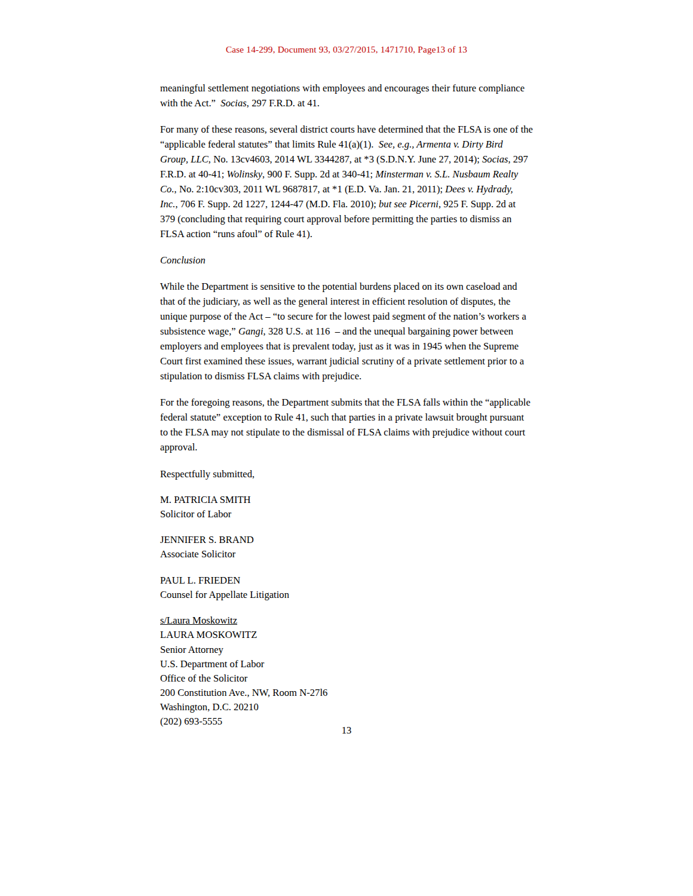Case 14-299, Document 93, 03/27/2015, 1471710, Page13 of 13
meaningful settlement negotiations with employees and encourages their future compliance with the Act.” Socias, 297 F.R.D. at 41.
For many of these reasons, several district courts have determined that the FLSA is one of the “applicable federal statutes” that limits Rule 41(a)(1). See, e.g., Armenta v. Dirty Bird Group, LLC, No. 13cv4603, 2014 WL 3344287, at *3 (S.D.N.Y. June 27, 2014); Socias, 297 F.R.D. at 40-41; Wolinsky, 900 F. Supp. 2d at 340-41; Minsterman v. S.L. Nusbaum Realty Co., No. 2:10cv303, 2011 WL 9687817, at *1 (E.D. Va. Jan. 21, 2011); Dees v. Hydrady, Inc., 706 F. Supp. 2d 1227, 1244-47 (M.D. Fla. 2010); but see Picerni, 925 F. Supp. 2d at 379 (concluding that requiring court approval before permitting the parties to dismiss an FLSA action “runs afoul” of Rule 41).
Conclusion
While the Department is sensitive to the potential burdens placed on its own caseload and that of the judiciary, as well as the general interest in efficient resolution of disputes, the unique purpose of the Act – “to secure for the lowest paid segment of the nation’s workers a subsistence wage,” Gangi, 328 U.S. at 116 – and the unequal bargaining power between employers and employees that is prevalent today, just as it was in 1945 when the Supreme Court first examined these issues, warrant judicial scrutiny of a private settlement prior to a stipulation to dismiss FLSA claims with prejudice.
For the foregoing reasons, the Department submits that the FLSA falls within the “applicable federal statute” exception to Rule 41, such that parties in a private lawsuit brought pursuant to the FLSA may not stipulate to the dismissal of FLSA claims with prejudice without court approval.
Respectfully submitted,
M. PATRICIA SMITH
Solicitor of Labor
JENNIFER S. BRAND
Associate Solicitor
PAUL L. FRIEDEN
Counsel for Appellate Litigation
s/Laura Moskowitz
LAURA MOSKOWITZ
Senior Attorney
U.S. Department of Labor
Office of the Solicitor
200 Constitution Ave., NW, Room N-27l6
Washington, D.C. 20210
(202) 693-5555
13